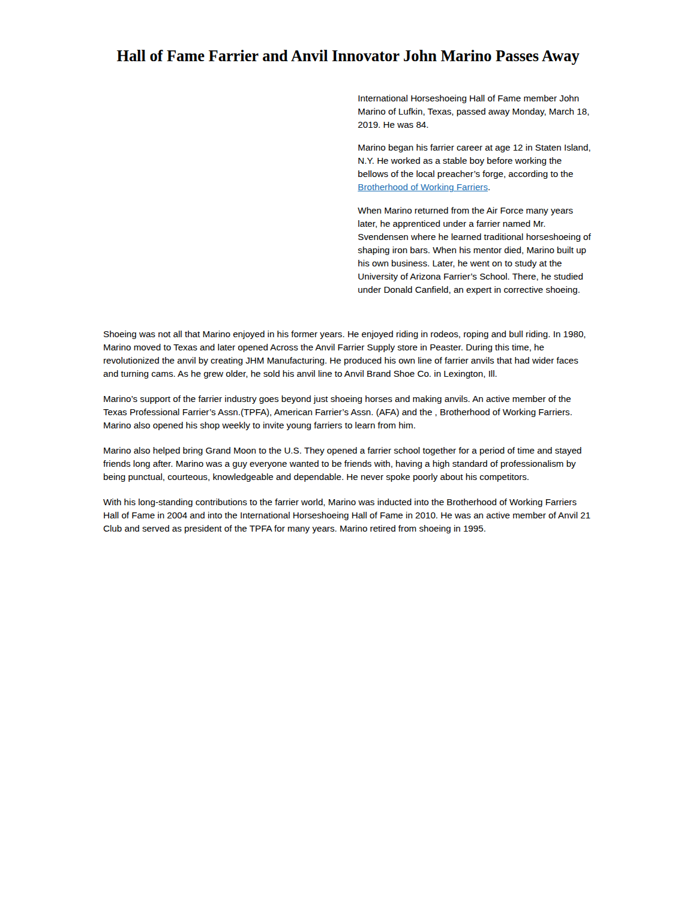Hall of Fame Farrier and Anvil Innovator John Marino Passes Away
International Horseshoeing Hall of Fame member John Marino of Lufkin, Texas, passed away Monday, March 18, 2019. He was 84.
Marino began his farrier career at age 12 in Staten Island, N.Y. He worked as a stable boy before working the bellows of the local preacher’s forge, according to the Brotherhood of Working Farriers.
When Marino returned from the Air Force many years later, he apprenticed under a farrier named Mr. Svendensen where he learned traditional horseshoeing of shaping iron bars. When his mentor died, Marino built up his own business. Later, he went on to study at the University of Arizona Farrier’s School. There, he studied under Donald Canfield, an expert in corrective shoeing.
Shoeing was not all that Marino enjoyed in his former years. He enjoyed riding in rodeos, roping and bull riding. In 1980, Marino moved to Texas and later opened Across the Anvil Farrier Supply store in Peaster. During this time, he revolutionized the anvil by creating JHM Manufacturing. He produced his own line of farrier anvils that had wider faces and turning cams. As he grew older, he sold his anvil line to Anvil Brand Shoe Co. in Lexington, Ill.
Marino’s support of the farrier industry goes beyond just shoeing horses and making anvils. An active member of the Texas Professional Farrier’s Assn.(TPFA), American Farrier’s Assn. (AFA) and the , Brotherhood of Working Farriers. Marino also opened his shop weekly to invite young farriers to learn from him.
Marino also helped bring Grand Moon to the U.S. They opened a farrier school together for a period of time and stayed friends long after. Marino was a guy everyone wanted to be friends with, having a high standard of professionalism by being punctual, courteous, knowledgeable and dependable. He never spoke poorly about his competitors.
With his long-standing contributions to the farrier world, Marino was inducted into the Brotherhood of Working Farriers Hall of Fame in 2004 and into the International Horseshoeing Hall of Fame in 2010. He was an active member of Anvil 21 Club and served as president of the TPFA for many years. Marino retired from shoeing in 1995.